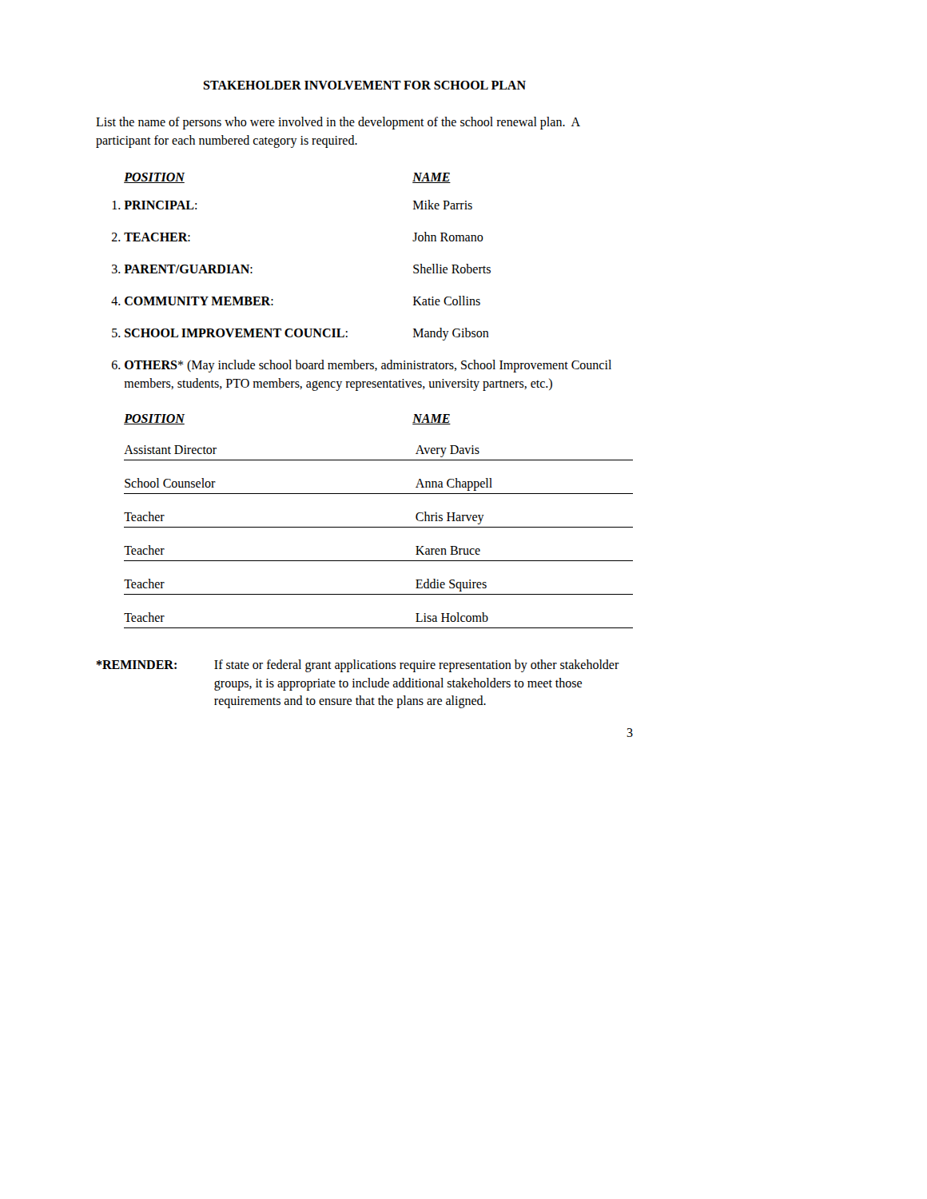Stakeholder Involvement for School Plan
List the name of persons who were involved in the development of the school renewal plan. A participant for each numbered category is required.
POSITION NAME
PRINCIPAL: Mike Parris
TEACHER: John Romano
PARENT/GUARDIAN: Shellie Roberts
COMMUNITY MEMBER: Katie Collins
SCHOOL IMPROVEMENT COUNCIL: Mandy Gibson
OTHERS* (May include school board members, administrators, School Improvement Council members, students, PTO members, agency representatives, university partners, etc.)
POSITION NAME
Assistant Director Avery Davis
School Counselor Anna Chappell
Teacher Chris Harvey
Teacher Karen Bruce
Teacher Eddie Squires
Teacher Lisa Holcomb
*REMINDER:
If state or federal grant applications require representation by other stakeholder groups, it is appropriate to include additional stakeholders to meet those requirements and to ensure that the plans are aligned.
3